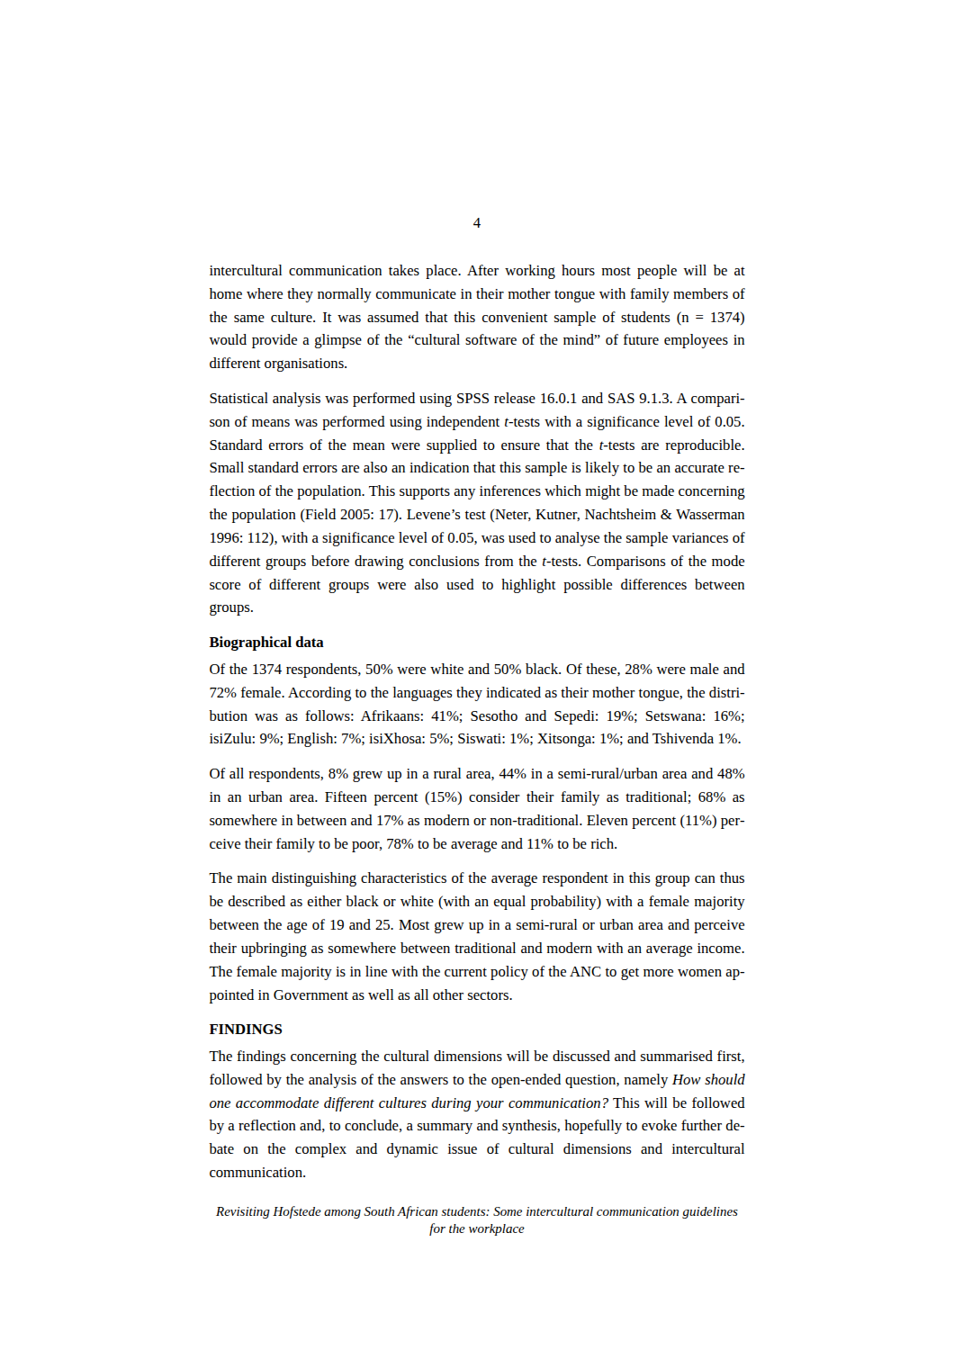4
intercultural communication takes place. After working hours most people will be at home where they normally communicate in their mother tongue with family members of the same culture. It was assumed that this convenient sample of students (n = 1374) would provide a glimpse of the “cultural software of the mind” of future employees in different organisations.
Statistical analysis was performed using SPSS release 16.0.1 and SAS 9.1.3. A comparison of means was performed using independent t-tests with a significance level of 0.05. Standard errors of the mean were supplied to ensure that the t-tests are reproducible. Small standard errors are also an indication that this sample is likely to be an accurate reflection of the population. This supports any inferences which might be made concerning the population (Field 2005: 17). Levene’s test (Neter, Kutner, Nachtsheim & Wasserman 1996: 112), with a significance level of 0.05, was used to analyse the sample variances of different groups before drawing conclusions from the t-tests. Comparisons of the mode score of different groups were also used to highlight possible differences between groups.
Biographical data
Of the 1374 respondents, 50% were white and 50% black. Of these, 28% were male and 72% female. According to the languages they indicated as their mother tongue, the distribution was as follows: Afrikaans: 41%; Sesotho and Sepedi: 19%; Setswana: 16%; isiZulu: 9%; English: 7%; isiXhosa: 5%; Siswati: 1%; Xitsonga: 1%; and Tshivenda 1%.
Of all respondents, 8% grew up in a rural area, 44% in a semi-rural/urban area and 48% in an urban area. Fifteen percent (15%) consider their family as traditional; 68% as somewhere in between and 17% as modern or non-traditional. Eleven percent (11%) perceive their family to be poor, 78% to be average and 11% to be rich.
The main distinguishing characteristics of the average respondent in this group can thus be described as either black or white (with an equal probability) with a female majority between the age of 19 and 25. Most grew up in a semi-rural or urban area and perceive their upbringing as somewhere between traditional and modern with an average income. The female majority is in line with the current policy of the ANC to get more women appointed in Government as well as all other sectors.
Findings
The findings concerning the cultural dimensions will be discussed and summarised first, followed by the analysis of the answers to the open-ended question, namely How should one accommodate different cultures during your communication? This will be followed by a reflection and, to conclude, a summary and synthesis, hopefully to evoke further debate on the complex and dynamic issue of cultural dimensions and intercultural communication.
Revisiting Hofstede among South African students: Some intercultural communication guidelines for the workplace